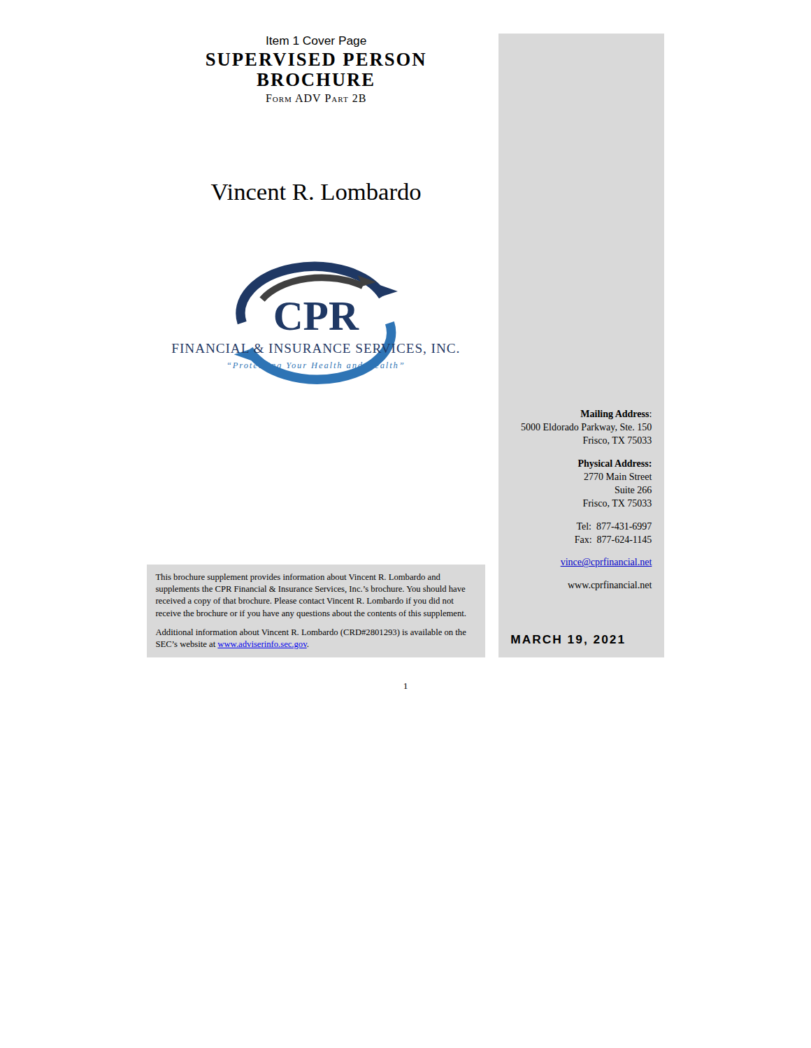Item 1 Cover Page
SUPERVISED PERSON BROCHURE
Form ADV Part 2B
Vincent R. Lombardo
CPR FINANCIAL & INSURANCE SERVICES, INC. “Protecting Your Health and Wealth”
This brochure supplement provides information about Vincent R. Lombardo and supplements the CPR Financial & Insurance Services, Inc.’s brochure. You should have received a copy of that brochure. Please contact Vincent R. Lombardo if you did not receive the brochure or if you have any questions about the contents of this supplement.
Additional information about Vincent R. Lombardo (CRD#2801293) is available on the SEC’s website at www.adviserinfo.sec.gov.
Mailing Address:
5000 Eldorado Parkway, Ste. 150
Frisco, TX 75033
Physical Address:
2770 Main Street
Suite 266
Frisco, TX 75033
Tel: 877-431-6997
Fax: 877-624-1145
vince@cprfinancial.net
www.cprfinancial.net
MARCH 19, 2021
1